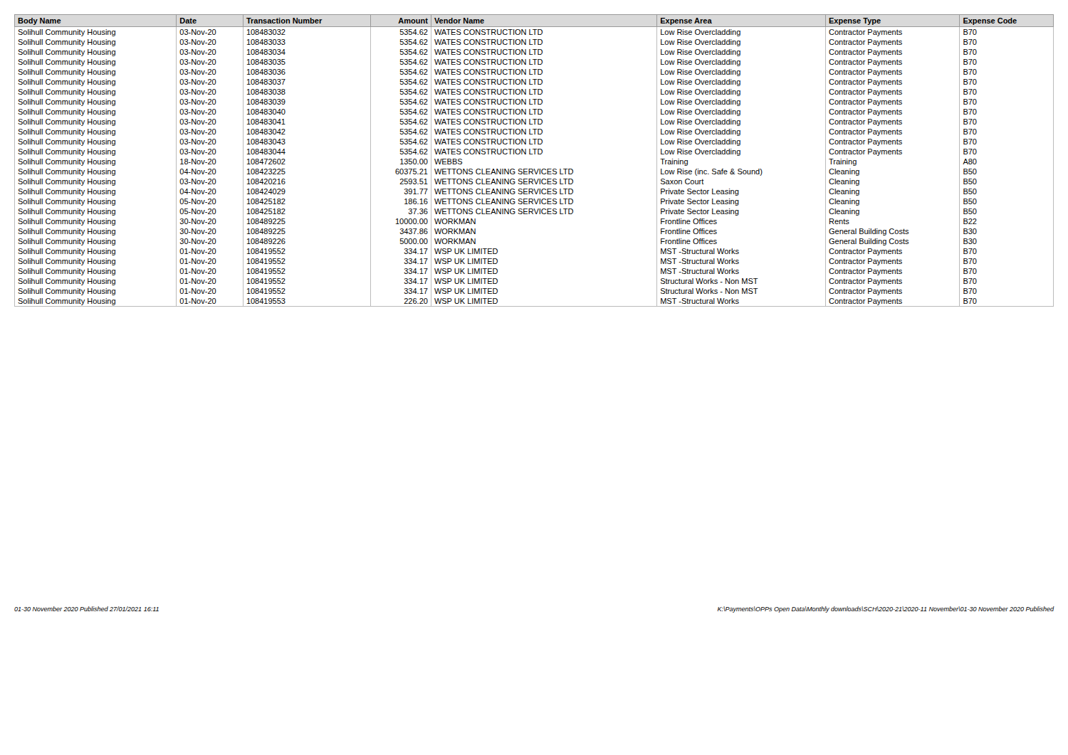| Body Name | Date | Transaction Number | Amount | Vendor Name | Expense Area | Expense Type | Expense Code |
| --- | --- | --- | --- | --- | --- | --- | --- |
| Solihull Community Housing | 03-Nov-20 | 108483032 | 5354.62 | WATES CONSTRUCTION LTD | Low Rise Overcladding | Contractor Payments | B70 |
| Solihull Community Housing | 03-Nov-20 | 108483033 | 5354.62 | WATES CONSTRUCTION LTD | Low Rise Overcladding | Contractor Payments | B70 |
| Solihull Community Housing | 03-Nov-20 | 108483034 | 5354.62 | WATES CONSTRUCTION LTD | Low Rise Overcladding | Contractor Payments | B70 |
| Solihull Community Housing | 03-Nov-20 | 108483035 | 5354.62 | WATES CONSTRUCTION LTD | Low Rise Overcladding | Contractor Payments | B70 |
| Solihull Community Housing | 03-Nov-20 | 108483036 | 5354.62 | WATES CONSTRUCTION LTD | Low Rise Overcladding | Contractor Payments | B70 |
| Solihull Community Housing | 03-Nov-20 | 108483037 | 5354.62 | WATES CONSTRUCTION LTD | Low Rise Overcladding | Contractor Payments | B70 |
| Solihull Community Housing | 03-Nov-20 | 108483038 | 5354.62 | WATES CONSTRUCTION LTD | Low Rise Overcladding | Contractor Payments | B70 |
| Solihull Community Housing | 03-Nov-20 | 108483039 | 5354.62 | WATES CONSTRUCTION LTD | Low Rise Overcladding | Contractor Payments | B70 |
| Solihull Community Housing | 03-Nov-20 | 108483040 | 5354.62 | WATES CONSTRUCTION LTD | Low Rise Overcladding | Contractor Payments | B70 |
| Solihull Community Housing | 03-Nov-20 | 108483041 | 5354.62 | WATES CONSTRUCTION LTD | Low Rise Overcladding | Contractor Payments | B70 |
| Solihull Community Housing | 03-Nov-20 | 108483042 | 5354.62 | WATES CONSTRUCTION LTD | Low Rise Overcladding | Contractor Payments | B70 |
| Solihull Community Housing | 03-Nov-20 | 108483043 | 5354.62 | WATES CONSTRUCTION LTD | Low Rise Overcladding | Contractor Payments | B70 |
| Solihull Community Housing | 03-Nov-20 | 108483044 | 5354.62 | WATES CONSTRUCTION LTD | Low Rise Overcladding | Contractor Payments | B70 |
| Solihull Community Housing | 18-Nov-20 | 108472602 | 1350.00 | WEBBS | Training | Training | A80 |
| Solihull Community Housing | 04-Nov-20 | 108423225 | 60375.21 | WETTONS CLEANING SERVICES LTD | Low Rise (inc. Safe & Sound) | Cleaning | B50 |
| Solihull Community Housing | 03-Nov-20 | 108420216 | 2593.51 | WETTONS CLEANING SERVICES LTD | Saxon Court | Cleaning | B50 |
| Solihull Community Housing | 04-Nov-20 | 108424029 | 391.77 | WETTONS CLEANING SERVICES LTD | Private Sector Leasing | Cleaning | B50 |
| Solihull Community Housing | 05-Nov-20 | 108425182 | 186.16 | WETTONS CLEANING SERVICES LTD | Private Sector Leasing | Cleaning | B50 |
| Solihull Community Housing | 05-Nov-20 | 108425182 | 37.36 | WETTONS CLEANING SERVICES LTD | Private Sector Leasing | Cleaning | B50 |
| Solihull Community Housing | 30-Nov-20 | 108489225 | 10000.00 | WORKMAN | Frontline Offices | Rents | B22 |
| Solihull Community Housing | 30-Nov-20 | 108489225 | 3437.86 | WORKMAN | Frontline Offices | General Building Costs | B30 |
| Solihull Community Housing | 30-Nov-20 | 108489226 | 5000.00 | WORKMAN | Frontline Offices | General Building Costs | B30 |
| Solihull Community Housing | 01-Nov-20 | 108419552 | 334.17 | WSP UK LIMITED | MST -Structural Works | Contractor Payments | B70 |
| Solihull Community Housing | 01-Nov-20 | 108419552 | 334.17 | WSP UK LIMITED | MST -Structural Works | Contractor Payments | B70 |
| Solihull Community Housing | 01-Nov-20 | 108419552 | 334.17 | WSP UK LIMITED | MST -Structural Works | Contractor Payments | B70 |
| Solihull Community Housing | 01-Nov-20 | 108419552 | 334.17 | WSP UK LIMITED | Structural Works - Non MST | Contractor Payments | B70 |
| Solihull Community Housing | 01-Nov-20 | 108419552 | 334.17 | WSP UK LIMITED | Structural Works - Non MST | Contractor Payments | B70 |
| Solihull Community Housing | 01-Nov-20 | 108419553 | 226.20 | WSP UK LIMITED | MST -Structural Works | Contractor Payments | B70 |
01-30 November 2020 Published 27/01/2021 16:11 K:\Payments\OPPs Open Data\Monthly downloads\SCH\2020-21\2020-11 November\01-30 November 2020 Published